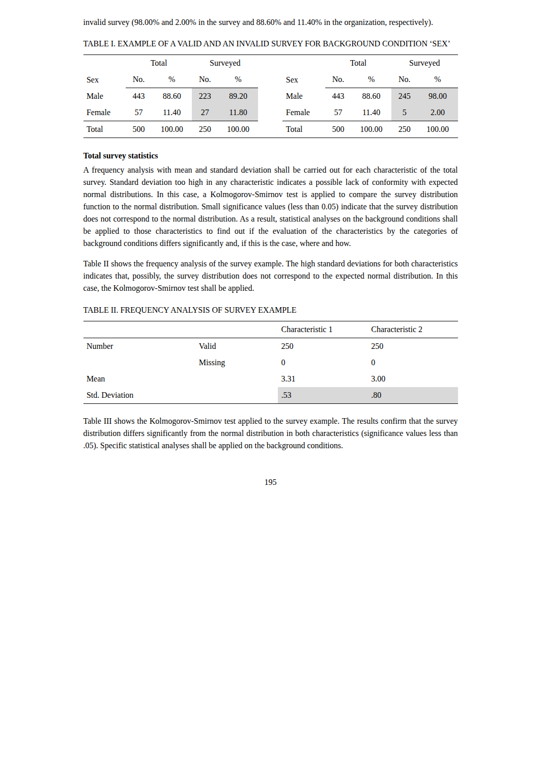invalid survey (98.00% and 2.00% in the survey and 88.60% and 11.40% in the organization, respectively).
Table I. Example of a valid and an invalid survey for background condition ‘sex’
| Sex | Total | Surveyed | | Sex | Total | Surveyed |
| --- | --- | --- | --- | --- | --- | --- |
| No. | % | No. | % | No. | % | No. | % |
| Male | 443 | 88.60 | 223 | 89.20 | | Male | 443 | 88.60 | 245 | 98.00 |
| Female | 57 | 11.40 | 27 | 11.80 | | Female | 57 | 11.40 | 5 | 2.00 |
| Total | 500 | 100.00 | 250 | 100.00 | | Total | 500 | 100.00 | 250 | 100.00 |
Total survey statistics
A frequency analysis with mean and standard deviation shall be carried out for each characteristic of the total survey. Standard deviation too high in any characteristic indicates a possible lack of conformity with expected normal distributions. In this case, a Kolmogorov-Smirnov test is applied to compare the survey distribution function to the normal distribution. Small significance values (less than 0.05) indicate that the survey distribution does not correspond to the normal distribution. As a result, statistical analyses on the background conditions shall be applied to those characteristics to find out if the evaluation of the characteristics by the categories of background conditions differs significantly and, if this is the case, where and how.
Table II shows the frequency analysis of the survey example. The high standard deviations for both characteristics indicates that, possibly, the survey distribution does not correspond to the expected normal distribution. In this case, the Kolmogorov-Smirnov test shall be applied.
Table II. Frequency analysis of survey example
| | | Characteristic 1 | Characteristic 2 |
| --- | --- | --- | --- |
| Number | Valid | 250 | 250 |
| | Missing | 0 | 0 |
| Mean | | 3.31 | 3.00 |
| Std. Deviation | | .53 | .80 |
Table III shows the Kolmogorov-Smirnov test applied to the survey example. The results confirm that the survey distribution differs significantly from the normal distribution in both characteristics (significance values less than .05). Specific statistical analyses shall be applied on the background conditions.
195